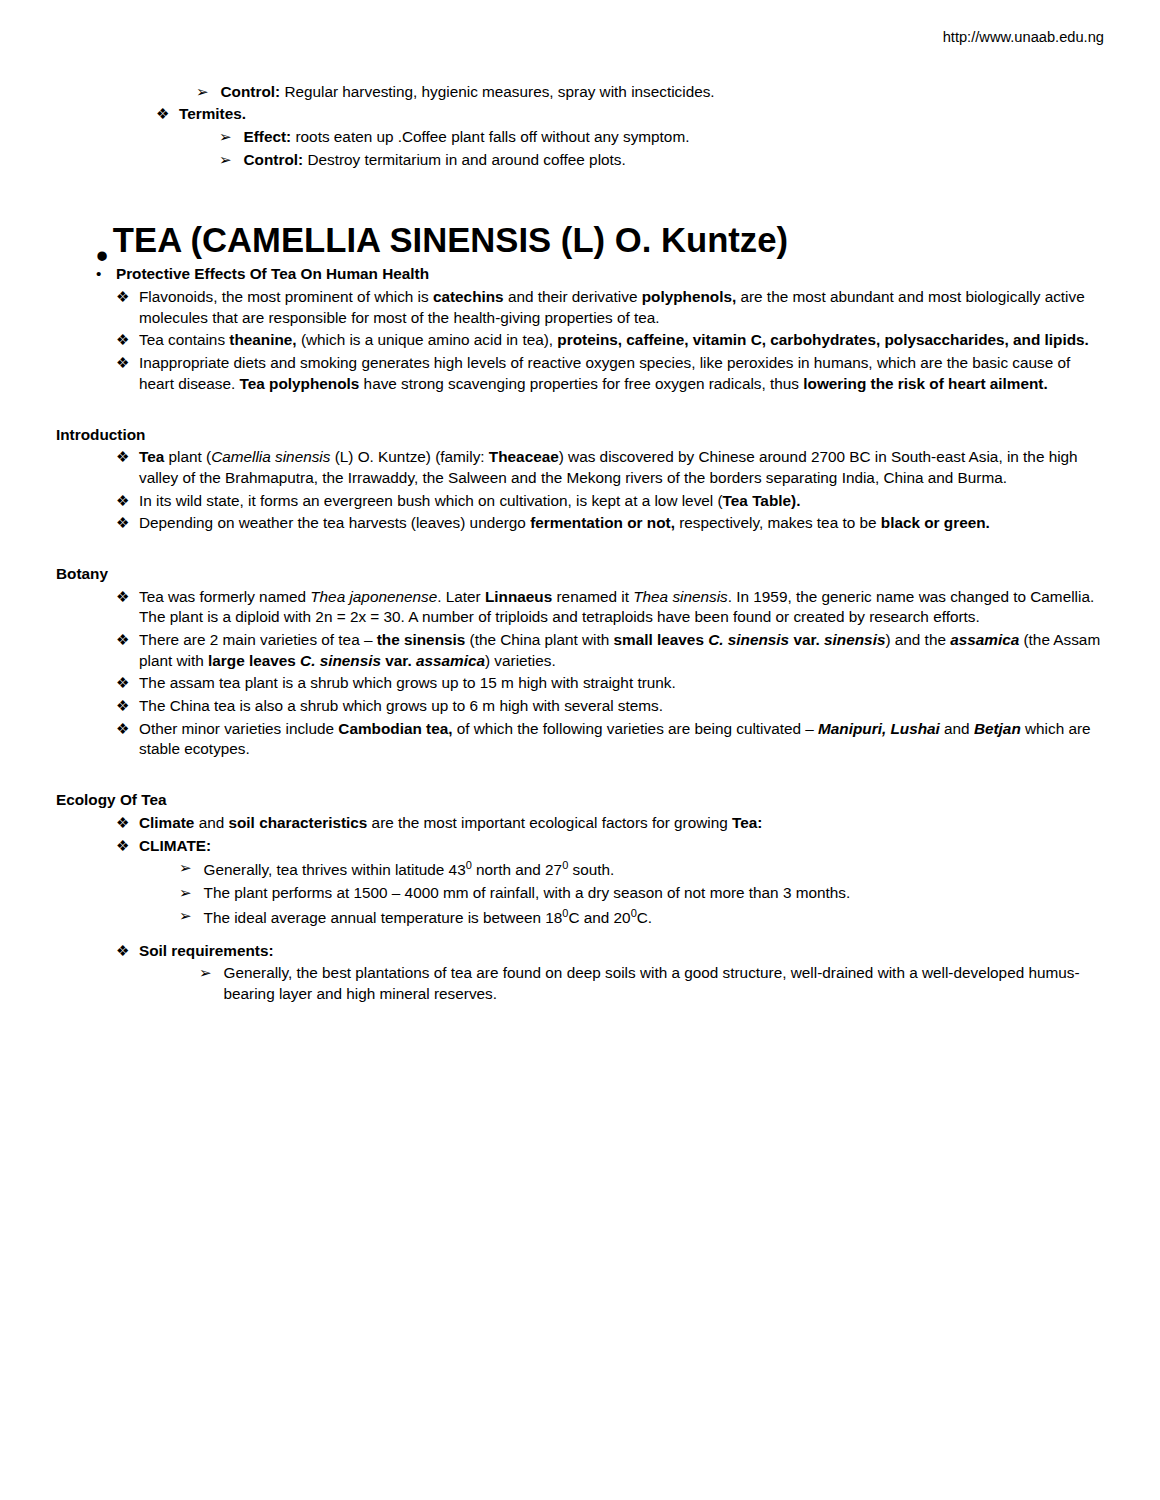http://www.unaab.edu.ng
Control: Regular harvesting, hygienic measures, spray with insecticides.
Termites.
Effect: roots eaten up .Coffee plant falls off without any symptom.
Control: Destroy termitarium in and around coffee plots.
TEA (CAMELLIA SINENSIS (L) O. Kuntze)
Protective Effects Of Tea On Human Health
Flavonoids, the most prominent of which is catechins and their derivative polyphenols, are the most abundant and most biologically active molecules that are responsible for most of the health-giving properties of tea.
Tea contains theanine, (which is a unique amino acid in tea), proteins, caffeine, vitamin C, carbohydrates, polysaccharides, and lipids.
Inappropriate diets and smoking generates high levels of reactive oxygen species, like peroxides in humans, which are the basic cause of heart disease. Tea polyphenols have strong scavenging properties for free oxygen radicals, thus lowering the risk of heart ailment.
Introduction
Tea plant (Camellia sinensis (L) O. Kuntze) (family: Theaceae) was discovered by Chinese around 2700 BC in South-east Asia, in the high valley of the Brahmaputra, the Irrawaddy, the Salween and the Mekong rivers of the borders separating India, China and Burma.
In its wild state, it forms an evergreen bush which on cultivation, is kept at a low level (Tea Table).
Depending on weather the tea harvests (leaves) undergo fermentation or not, respectively, makes tea to be black or green.
Botany
Tea was formerly named Thea japonenense. Later Linnaeus renamed it Thea sinensis. In 1959, the generic name was changed to Camellia. The plant is a diploid with 2n = 2x = 30. A number of triploids and tetraploids have been found or created by research efforts.
There are 2 main varieties of tea – the sinensis (the China plant with small leaves C. sinensis var. sinensis) and the assamica (the Assam plant with large leaves C. sinensis var. assamica) varieties.
The assam tea plant is a shrub which grows up to 15 m high with straight trunk.
The China tea is also a shrub which grows up to 6 m high with several stems.
Other minor varieties include Cambodian tea, of which the following varieties are being cultivated – Manipuri, Lushai and Betjan which are stable ecotypes.
Ecology Of Tea
Climate and soil characteristics are the most important ecological factors for growing Tea:
CLIMATE:
Generally, tea thrives within latitude 430 north and 270 south.
The plant performs at 1500 – 4000 mm of rainfall, with a dry season of not more than 3 months.
The ideal average annual temperature is between 180C and 200C.
Soil requirements:
Generally, the best plantations of tea are found on deep soils with a good structure, well-drained with a well-developed humus-bearing layer and high mineral reserves.